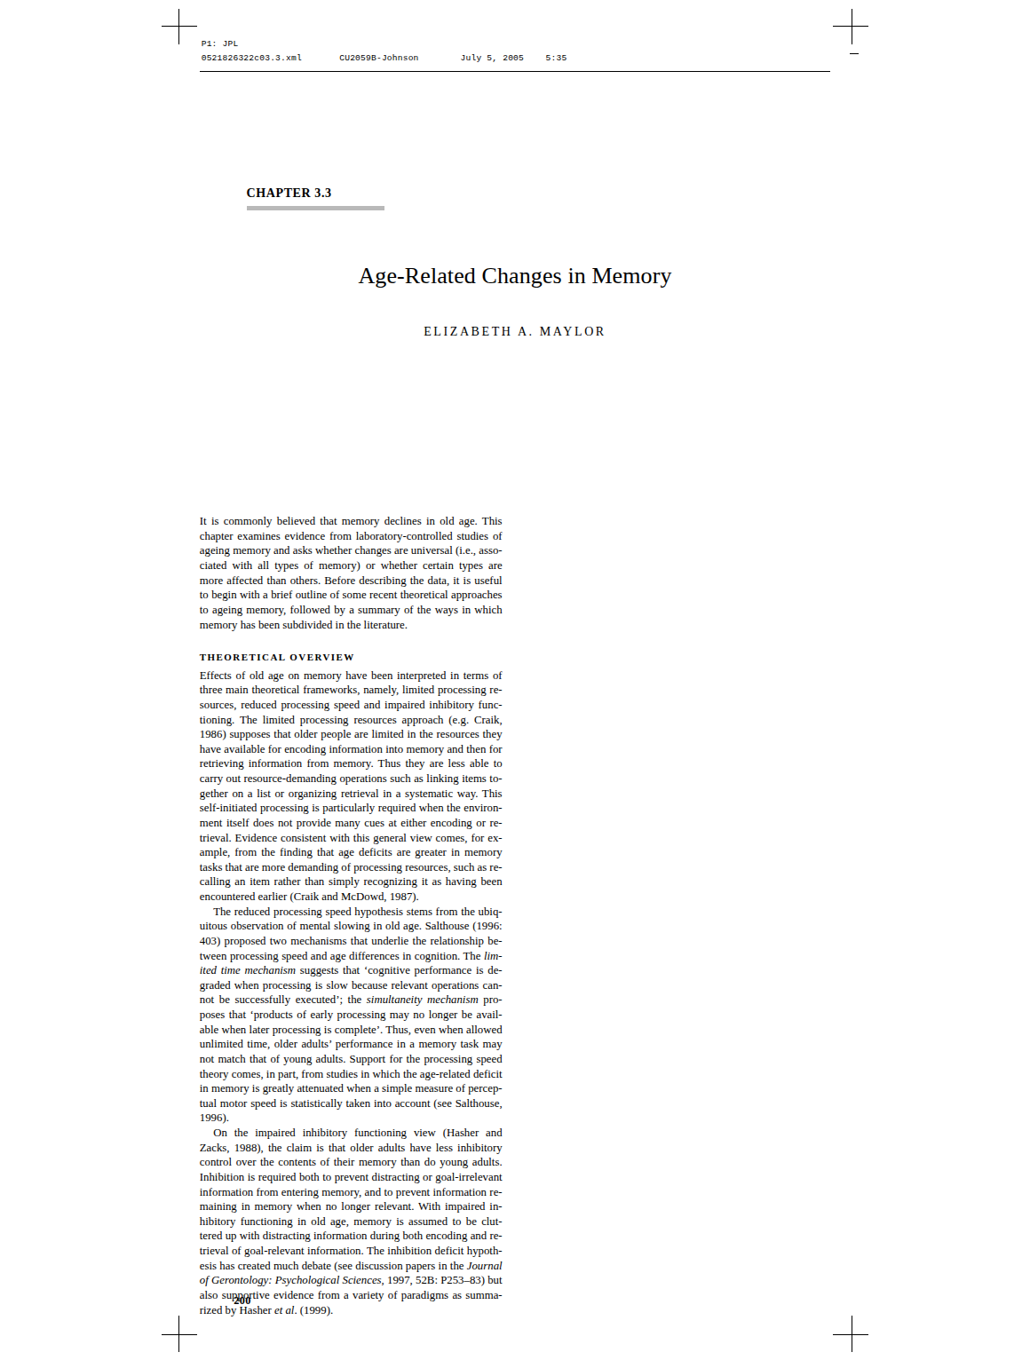P1: JPL
0521826322c03.3.xml CU2059B-Johnson July 5, 2005 5:35
CHAPTER 3.3
Age-Related Changes in Memory
ELIZABETH A. MAYLOR
It is commonly believed that memory declines in old age. This chapter examines evidence from laboratory-controlled studies of ageing memory and asks whether changes are universal (i.e., associated with all types of memory) or whether certain types are more affected than others. Before describing the data, it is useful to begin with a brief outline of some recent theoretical approaches to ageing memory, followed by a summary of the ways in which memory has been subdivided in the literature.
THEORETICAL OVERVIEW
Effects of old age on memory have been interpreted in terms of three main theoretical frameworks, namely, limited processing resources, reduced processing speed and impaired inhibitory functioning. The limited processing resources approach (e.g. Craik, 1986) supposes that older people are limited in the resources they have available for encoding information into memory and then for retrieving information from memory. Thus they are less able to carry out resource-demanding operations such as linking items together on a list or organizing retrieval in a systematic way. This self-initiated processing is particularly required when the environment itself does not provide many cues at either encoding or retrieval. Evidence consistent with this general view comes, for example, from the finding that age deficits are greater in memory tasks that are more demanding of processing resources, such as recalling an item rather than simply recognizing it as having been encountered earlier (Craik and McDowd, 1987).
The reduced processing speed hypothesis stems from the ubiquitous observation of mental slowing in old age. Salthouse (1996: 403) proposed two mechanisms that underlie the relationship between processing speed and age differences in cognition. The limited time mechanism suggests that ‘cognitive performance is degraded when processing is slow because relevant operations cannot be successfully executed’; the simultaneity mechanism proposes that ‘products of early processing may no longer be available when later processing is complete’. Thus, even when allowed unlimited time, older adults’ performance in a memory task may not match that of young adults. Support for the processing speed theory comes, in part, from studies in which the age-related deficit in memory is greatly attenuated when a simple measure of perceptual motor speed is statistically taken into account (see Salthouse, 1996).
On the impaired inhibitory functioning view (Hasher and Zacks, 1988), the claim is that older adults have less inhibitory control over the contents of their memory than do young adults. Inhibition is required both to prevent distracting or goal-irrelevant information from entering memory, and to prevent information remaining in memory when no longer relevant. With impaired inhibitory functioning in old age, memory is assumed to be cluttered up with distracting information during both encoding and retrieval of goal-relevant information. The inhibition deficit hypothesis has created much debate (see discussion papers in the Journal of Gerontology: Psychological Sciences, 1997, 52B: P253–83) but also supportive evidence from a variety of paradigms as summarized by Hasher et al. (1999).
200